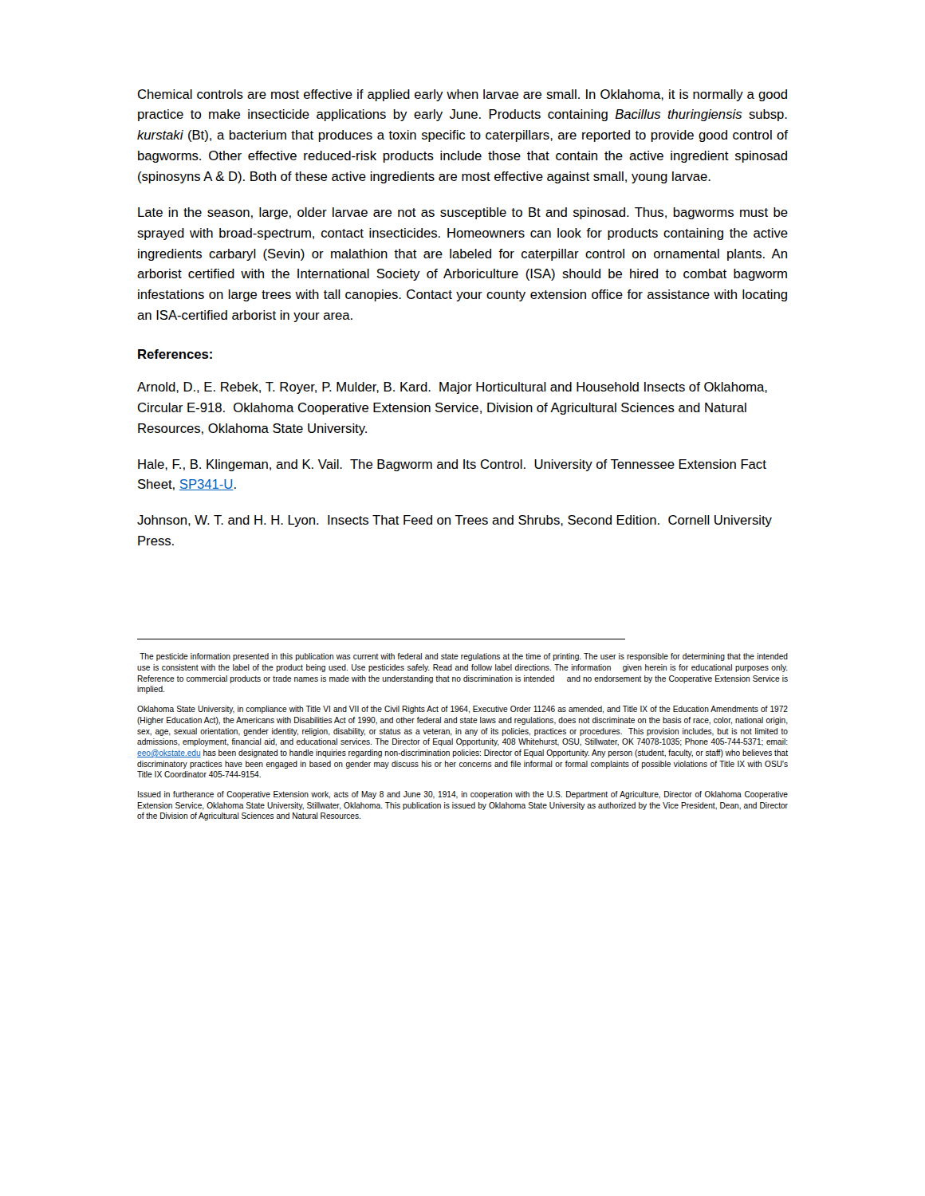Chemical controls are most effective if applied early when larvae are small. In Oklahoma, it is normally a good practice to make insecticide applications by early June. Products containing Bacillus thuringiensis subsp. kurstaki (Bt), a bacterium that produces a toxin specific to caterpillars, are reported to provide good control of bagworms. Other effective reduced-risk products include those that contain the active ingredient spinosad (spinosyns A & D). Both of these active ingredients are most effective against small, young larvae.
Late in the season, large, older larvae are not as susceptible to Bt and spinosad. Thus, bagworms must be sprayed with broad-spectrum, contact insecticides. Homeowners can look for products containing the active ingredients carbaryl (Sevin) or malathion that are labeled for caterpillar control on ornamental plants. An arborist certified with the International Society of Arboriculture (ISA) should be hired to combat bagworm infestations on large trees with tall canopies. Contact your county extension office for assistance with locating an ISA-certified arborist in your area.
References:
Arnold, D., E. Rebek, T. Royer, P. Mulder, B. Kard. Major Horticultural and Household Insects of Oklahoma, Circular E-918. Oklahoma Cooperative Extension Service, Division of Agricultural Sciences and Natural Resources, Oklahoma State University.
Hale, F., B. Klingeman, and K. Vail. The Bagworm and Its Control. University of Tennessee Extension Fact Sheet, SP341-U.
Johnson, W. T. and H. H. Lyon. Insects That Feed on Trees and Shrubs, Second Edition. Cornell University Press.
The pesticide information presented in this publication was current with federal and state regulations at the time of printing. The user is responsible for determining that the intended use is consistent with the label of the product being used. Use pesticides safely. Read and follow label directions. The information given herein is for educational purposes only. Reference to commercial products or trade names is made with the understanding that no discrimination is intended and no endorsement by the Cooperative Extension Service is implied.
Oklahoma State University, in compliance with Title VI and VII of the Civil Rights Act of 1964, Executive Order 11246 as amended, and Title IX of the Education Amendments of 1972 (Higher Education Act), the Americans with Disabilities Act of 1990, and other federal and state laws and regulations, does not discriminate on the basis of race, color, national origin, sex, age, sexual orientation, gender identity, religion, disability, or status as a veteran, in any of its policies, practices or procedures. This provision includes, but is not limited to admissions, employment, financial aid, and educational services. The Director of Equal Opportunity, 408 Whitehurst, OSU, Stillwater, OK 74078-1035; Phone 405-744-5371; email: eeo@okstate.edu has been designated to handle inquiries regarding non-discrimination policies: Director of Equal Opportunity. Any person (student, faculty, or staff) who believes that discriminatory practices have been engaged in based on gender may discuss his or her concerns and file informal or formal complaints of possible violations of Title IX with OSU's Title IX Coordinator 405-744-9154.
Issued in furtherance of Cooperative Extension work, acts of May 8 and June 30, 1914, in cooperation with the U.S. Department of Agriculture, Director of Oklahoma Cooperative Extension Service, Oklahoma State University, Stillwater, Oklahoma. This publication is issued by Oklahoma State University as authorized by the Vice President, Dean, and Director of the Division of Agricultural Sciences and Natural Resources.